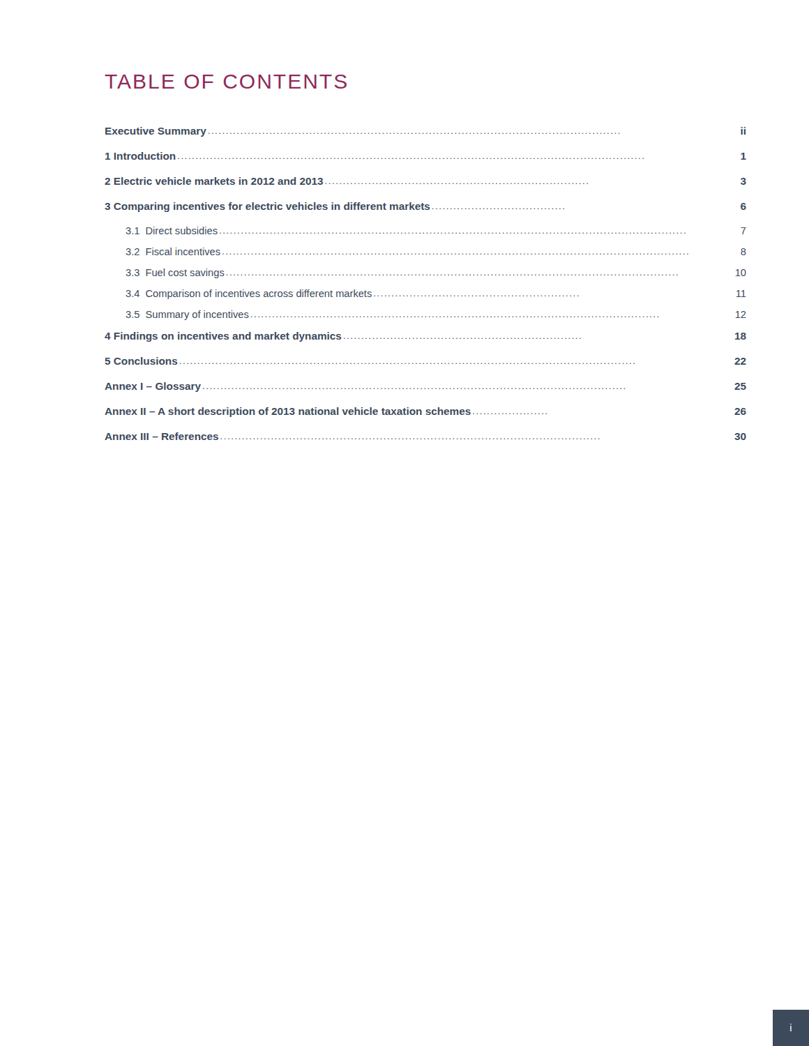TABLE OF CONTENTS
Executive Summary .................................................................................................................. ii
1 Introduction ................................................................................................................................. 1
2 Electric vehicle markets in 2012 and 2013 ......................................................................... 3
3 Comparing incentives for electric vehicles in different markets ..................................... 6
3.1 Direct subsidies ................................................................................................................................. 7
3.2 Fiscal incentives ................................................................................................................................. 8
3.3 Fuel cost savings ............................................................................................................................. 10
3.4 Comparison of incentives across different markets ......................................................... 11
3.5 Summary of incentives ................................................................................................................. 12
4 Findings on incentives and market dynamics .................................................................. 18
5 Conclusions .............................................................................................................................. 22
Annex I – Glossary ..................................................................................................................... 25
Annex II – A short description of 2013 national vehicle taxation schemes ..................... 26
Annex III – References ......................................................................................................... 30
i